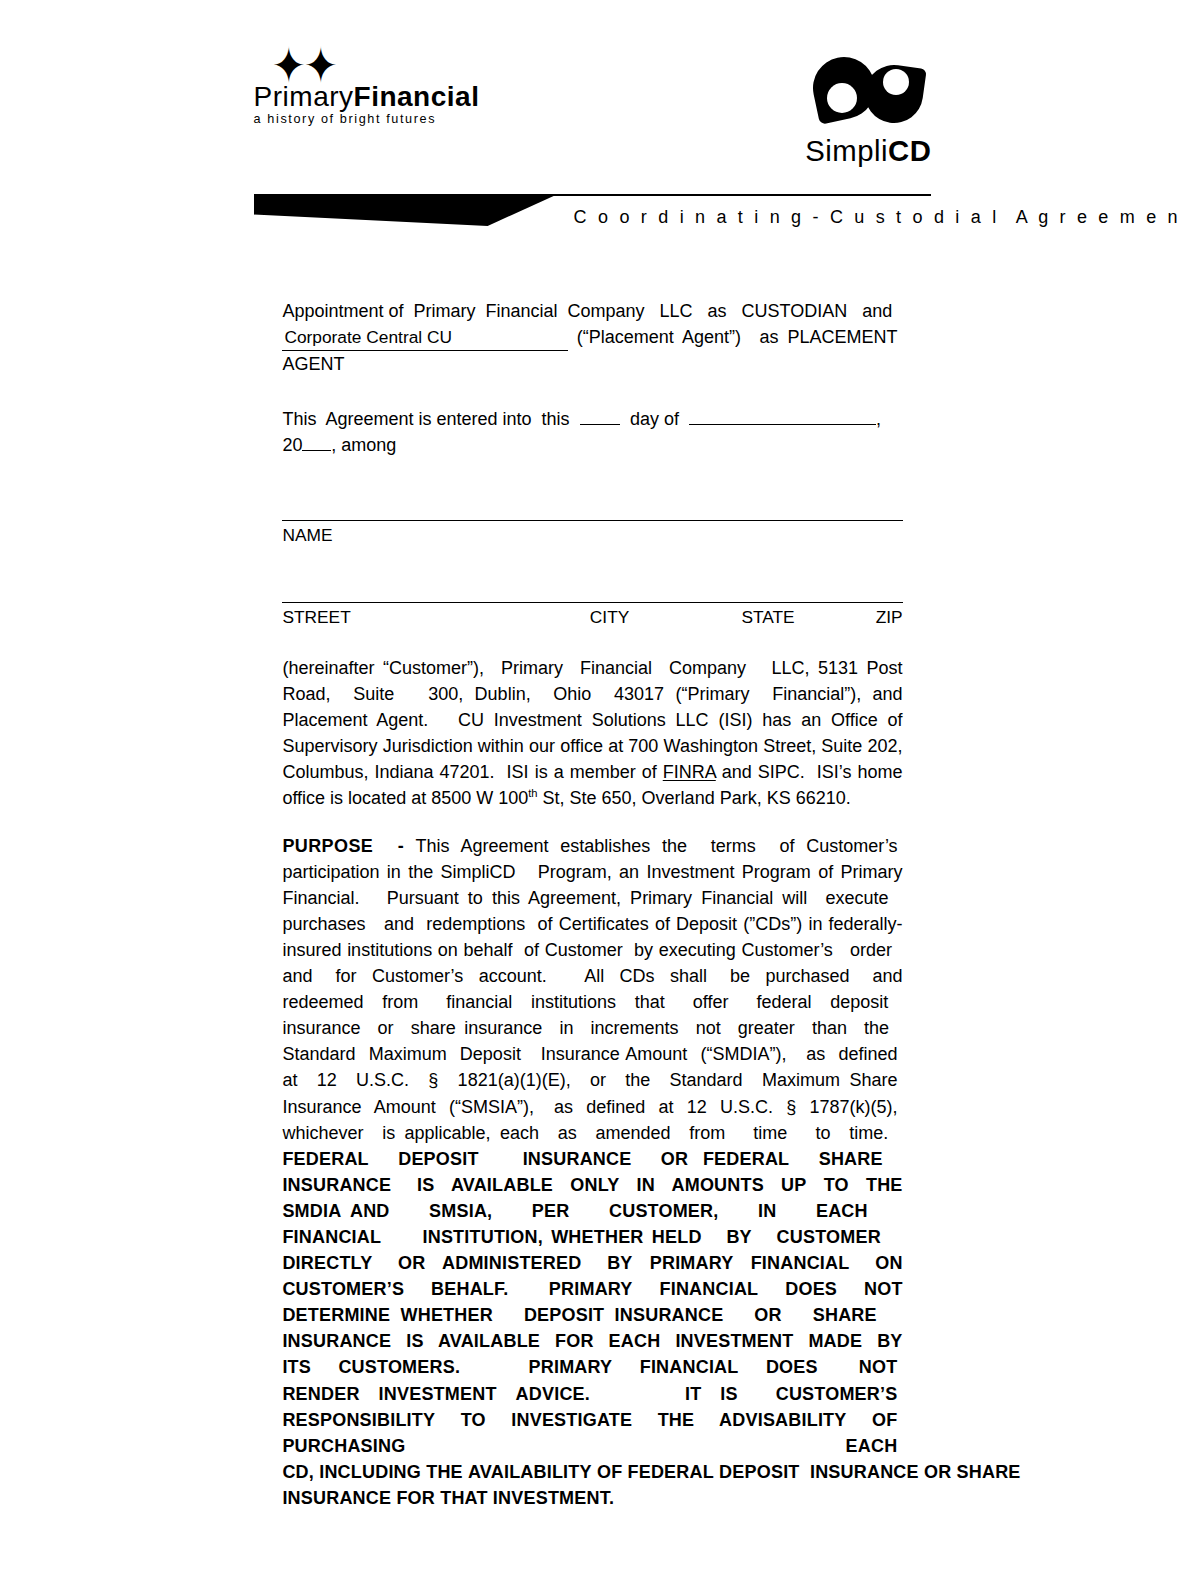✦✦
Primary Financial
a history of bright futures
Simpli CD
C o o r d i n a t i n g - C u s t o d i a l A g r e e m e n t
Appointment of Primary Financial Company LLC as CUSTODIAN and Corporate Central CU (“Placement Agent”) as PLACEMENT AGENT
This Agreement is entered into this day of , 20 , among
NAME
STREET CITY STATE ZIP
(hereinafter “Customer”), Primary Financial Company LLC, 5131 Post Road, Suite 300, Dublin, Ohio 43017 (“Primary Financial”), and Placement Agent. CU Investment Solutions LLC (ISI) has an Office of Supervisory Jurisdiction within our office at 700 Washington Street, Suite 202, Columbus, Indiana 47201. ISI is a member of FINRA and SIPC. ISI’s home office is located at 8500 W 100th St, Ste 650, Overland Park, KS 66210.
PURPOSE - This Agreement establishes the terms of Customer’s participation in the SimpliCD Program, an Investment Program of Primary Financial. Pursuant to this Agreement, Primary Financial will execute purchases and redemptions of Certificates of Deposit (”CDs”) in federally-insured institutions on behalf of Customer by executing Customer’s order and for Customer’s account. All CDs shall be purchased and redeemed from financial institutions that offer federal deposit insurance or share insurance in increments not greater than the Standard Maximum Deposit Insurance Amount (“SMDIA”), as defined at 12 U.S.C. § 1821(a)(1)(E), or the Standard Maximum Share Insurance Amount (“SMSIA”), as defined at 12 U.S.C. § 1787(k)(5), whichever is applicable, each as amended from time to time. FEDERAL DEPOSIT INSURANCE OR FEDERAL SHARE INSURANCE IS AVAILABLE ONLY IN AMOUNTS UP TO THE SMDIA AND SMSIA, PER CUSTOMER, IN EACH FINANCIAL INSTITUTION, WHETHER HELD BY CUSTOMER DIRECTLY OR ADMINISTERED BY PRIMARY FINANCIAL ON CUSTOMER’S BEHALF. PRIMARY FINANCIAL DOES NOT DETERMINE WHETHER DEPOSIT INSURANCE OR SHARE INSURANCE IS AVAILABLE FOR EACH INVESTMENT MADE BY ITS CUSTOMERS. PRIMARY FINANCIAL DOES NOT RENDER INVESTMENT ADVICE. IT IS CUSTOMER’S RESPONSIBILITY TO INVESTIGATE THE ADVISABILITY OF PURCHASING EACH CD, INCLUDING THE AVAILABILITY OF FEDERAL DEPOSIT INSURANCE OR SHARE INSURANCE FOR THAT INVESTMENT.